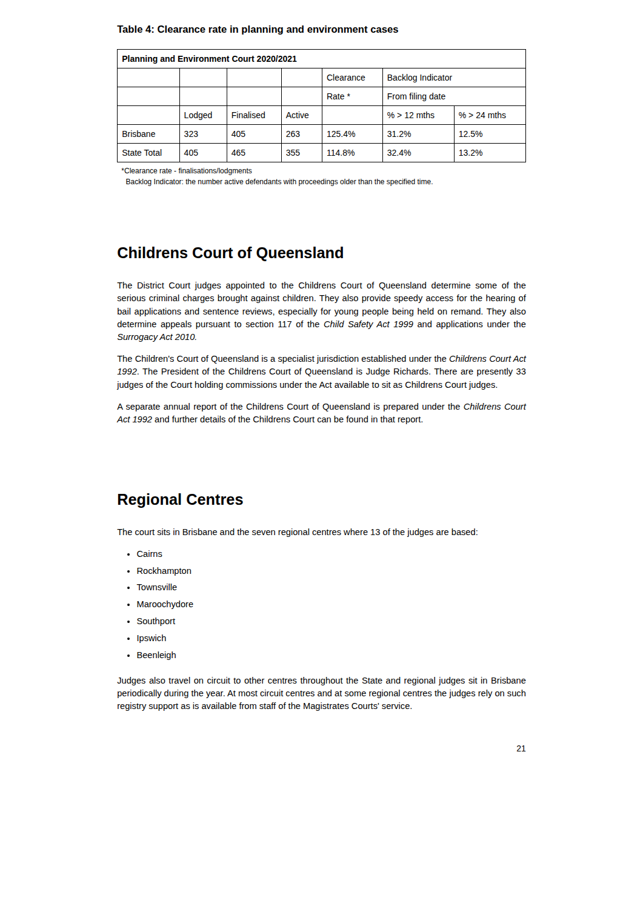Table 4: Clearance rate in planning and environment cases
| Planning and Environment Court 2020/2021 |
| --- |
| | | | | Clearance | Backlog Indicator |
| | | | | Rate * | From filing date |
| | Lodged | Finalised | Active | | % > 12 mths | % > 24 mths |
| Brisbane | 323 | 405 | 263 | 125.4% | 31.2% | 12.5% |
| State Total | 405 | 465 | 355 | 114.8% | 32.4% | 13.2% |
*Clearance rate - finalisations/lodgments
Backlog Indicator: the number active defendants with proceedings older than the specified time.
Childrens Court of Queensland
The District Court judges appointed to the Childrens Court of Queensland determine some of the serious criminal charges brought against children. They also provide speedy access for the hearing of bail applications and sentence reviews, especially for young people being held on remand. They also determine appeals pursuant to section 117 of the Child Safety Act 1999 and applications under the Surrogacy Act 2010.
The Children's Court of Queensland is a specialist jurisdiction established under the Childrens Court Act 1992. The President of the Childrens Court of Queensland is Judge Richards. There are presently 33 judges of the Court holding commissions under the Act available to sit as Childrens Court judges.
A separate annual report of the Childrens Court of Queensland is prepared under the Childrens Court Act 1992 and further details of the Childrens Court can be found in that report.
Regional Centres
The court sits in Brisbane and the seven regional centres where 13 of the judges are based:
Cairns
Rockhampton
Townsville
Maroochydore
Southport
Ipswich
Beenleigh
Judges also travel on circuit to other centres throughout the State and regional judges sit in Brisbane periodically during the year. At most circuit centres and at some regional centres the judges rely on such registry support as is available from staff of the Magistrates Courts' service.
21